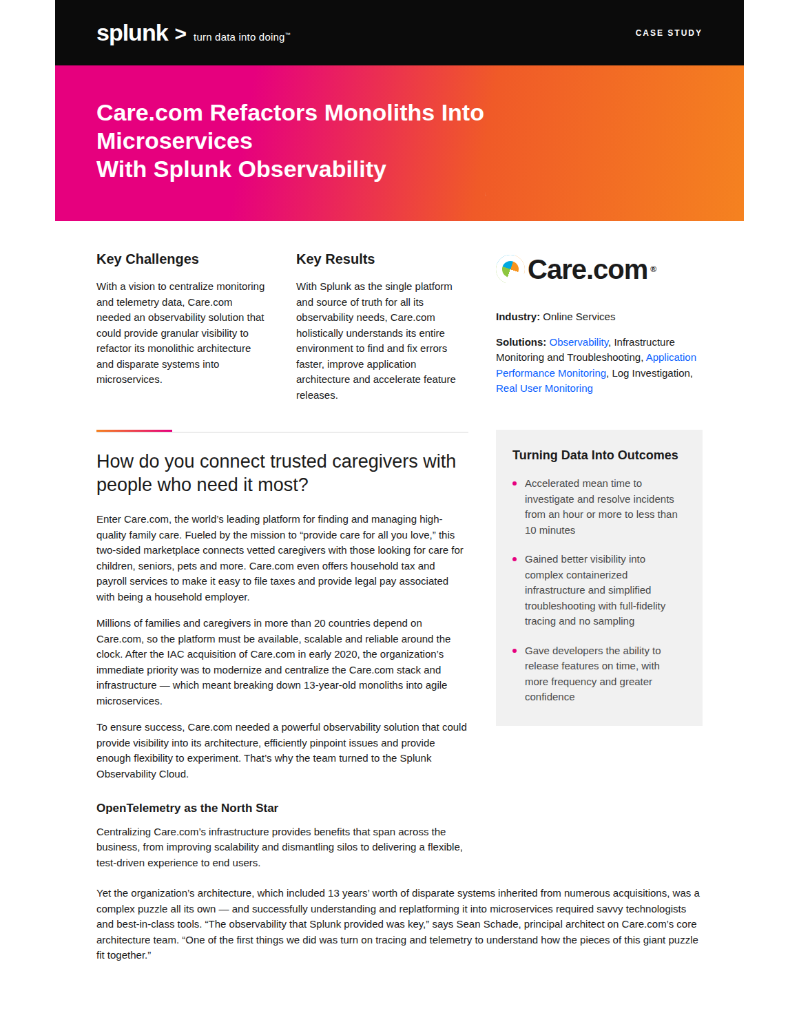splunk> turn data into doing™
CASE STUDY
Care.com Refactors Monoliths Into Microservices
With Splunk Observability
Key Challenges
With a vision to centralize monitoring and telemetry data, Care.com needed an observability solution that could provide granular visibility to refactor its monolithic architecture and disparate systems into microservices.
Key Results
With Splunk as the single platform and source of truth for all its observability needs, Care.com holistically understands its entire environment to find and fix errors faster, improve application architecture and accelerate feature releases.
Care.com®
Industry: Online Services
Solutions: Observability, Infrastructure Monitoring and Troubleshooting, Application Performance Monitoring, Log Investigation, Real User Monitoring
How do you connect trusted caregivers with people who need it most?
Enter Care.com, the world’s leading platform for finding and managing high-quality family care. Fueled by the mission to “provide care for all you love,” this two-sided marketplace connects vetted caregivers with those looking for care for children, seniors, pets and more. Care.com even offers household tax and payroll services to make it easy to file taxes and provide legal pay associated with being a household employer.
Millions of families and caregivers in more than 20 countries depend on Care.com, so the platform must be available, scalable and reliable around the clock. After the IAC acquisition of Care.com in early 2020, the organization’s immediate priority was to modernize and centralize the Care.com stack and infrastructure — which meant breaking down 13-year-old monoliths into agile microservices.
To ensure success, Care.com needed a powerful observability solution that could provide visibility into its architecture, efficiently pinpoint issues and provide enough flexibility to experiment. That’s why the team turned to the Splunk Observability Cloud.
OpenTelemetry as the North Star
Centralizing Care.com’s infrastructure provides benefits that span across the business, from improving scalability and dismantling silos to delivering a flexible, test-driven experience to end users.
Turning Data Into Outcomes
Accelerated mean time to investigate and resolve incidents from an hour or more to less than 10 minutes
Gained better visibility into complex containerized infrastructure and simplified troubleshooting with full-fidelity tracing and no sampling
Gave developers the ability to release features on time, with more frequency and greater confidence
Yet the organization’s architecture, which included 13 years’ worth of disparate systems inherited from numerous acquisitions, was a complex puzzle all its own — and successfully understanding and replatforming it into microservices required savvy technologists and best-in-class tools. “The observability that Splunk provided was key,” says Sean Schade, principal architect on Care.com’s core architecture team. “One of the first things we did was turn on tracing and telemetry to understand how the pieces of this giant puzzle fit together.”